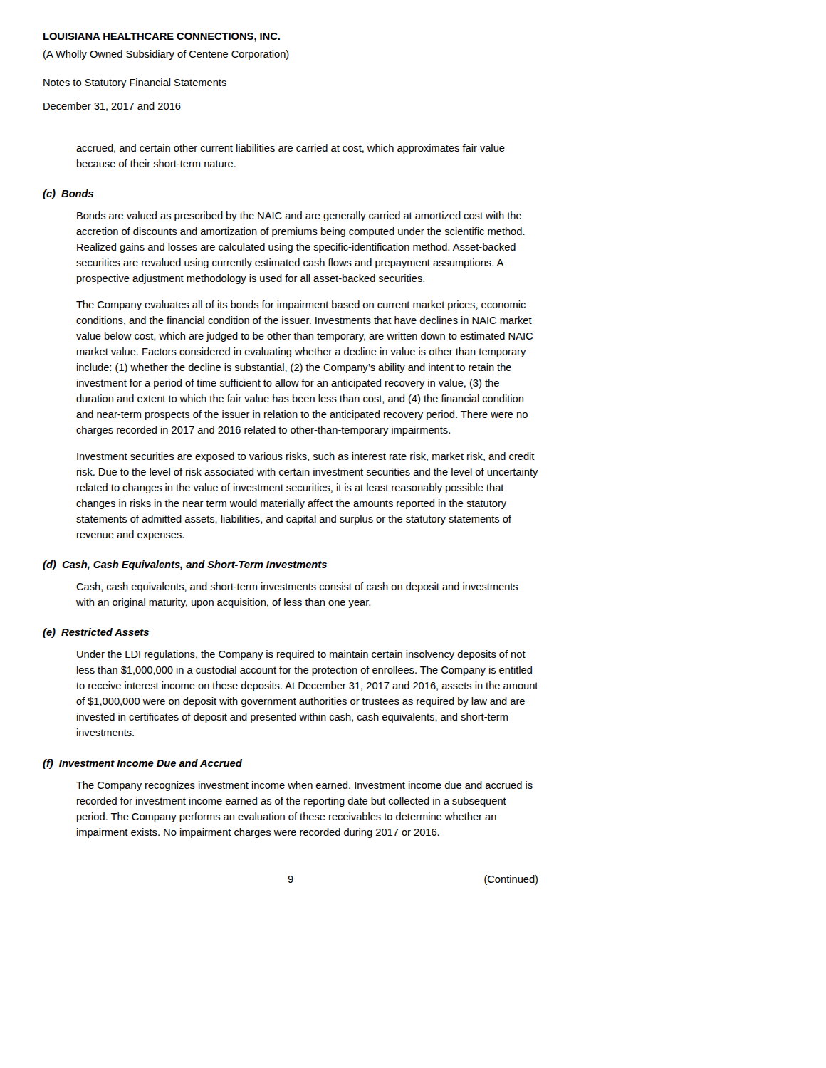LOUISIANA HEALTHCARE CONNECTIONS, INC.
(A Wholly Owned Subsidiary of Centene Corporation)
Notes to Statutory Financial Statements
December 31, 2017 and 2016
accrued, and certain other current liabilities are carried at cost, which approximates fair value because of their short-term nature.
(c) Bonds
Bonds are valued as prescribed by the NAIC and are generally carried at amortized cost with the accretion of discounts and amortization of premiums being computed under the scientific method. Realized gains and losses are calculated using the specific-identification method. Asset-backed securities are revalued using currently estimated cash flows and prepayment assumptions. A prospective adjustment methodology is used for all asset-backed securities.
The Company evaluates all of its bonds for impairment based on current market prices, economic conditions, and the financial condition of the issuer. Investments that have declines in NAIC market value below cost, which are judged to be other than temporary, are written down to estimated NAIC market value. Factors considered in evaluating whether a decline in value is other than temporary include: (1) whether the decline is substantial, (2) the Company’s ability and intent to retain the investment for a period of time sufficient to allow for an anticipated recovery in value, (3) the duration and extent to which the fair value has been less than cost, and (4) the financial condition and near-term prospects of the issuer in relation to the anticipated recovery period. There were no charges recorded in 2017 and 2016 related to other-than-temporary impairments.
Investment securities are exposed to various risks, such as interest rate risk, market risk, and credit risk. Due to the level of risk associated with certain investment securities and the level of uncertainty related to changes in the value of investment securities, it is at least reasonably possible that changes in risks in the near term would materially affect the amounts reported in the statutory statements of admitted assets, liabilities, and capital and surplus or the statutory statements of revenue and expenses.
(d) Cash, Cash Equivalents, and Short-Term Investments
Cash, cash equivalents, and short-term investments consist of cash on deposit and investments with an original maturity, upon acquisition, of less than one year.
(e) Restricted Assets
Under the LDI regulations, the Company is required to maintain certain insolvency deposits of not less than $1,000,000 in a custodial account for the protection of enrollees. The Company is entitled to receive interest income on these deposits. At December 31, 2017 and 2016, assets in the amount of $1,000,000 were on deposit with government authorities or trustees as required by law and are invested in certificates of deposit and presented within cash, cash equivalents, and short-term investments.
(f) Investment Income Due and Accrued
The Company recognizes investment income when earned. Investment income due and accrued is recorded for investment income earned as of the reporting date but collected in a subsequent period. The Company performs an evaluation of these receivables to determine whether an impairment exists. No impairment charges were recorded during 2017 or 2016.
9
(Continued)